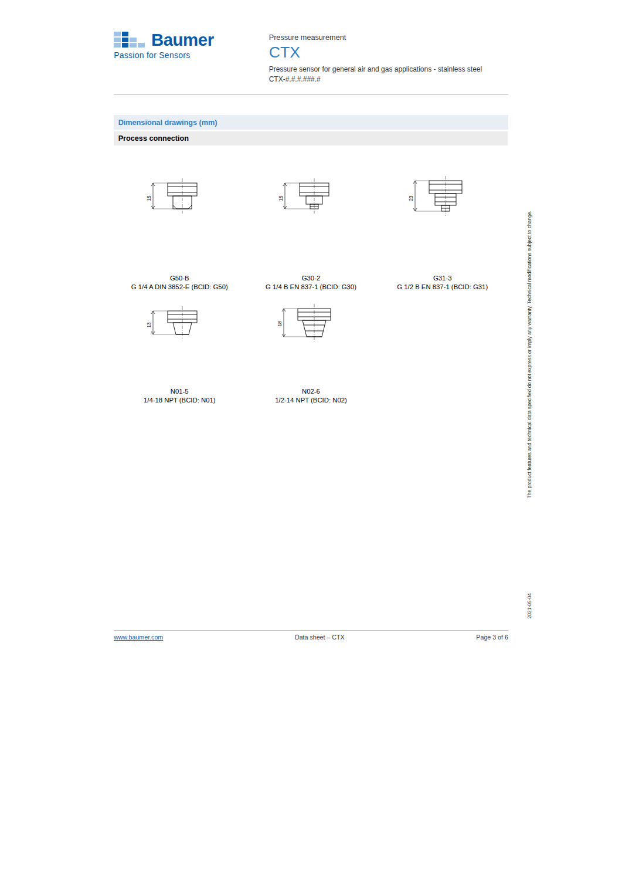Baumer
Passion for Sensors
Pressure measurement
CTX
Pressure sensor for general air and gas applications - stainless steel
CTX-#.#.#.###.#
Dimensional drawings (mm)
Process connection
15
G50-B
G 1/4 A DIN 3852-E (BCID: G50)
15
G30-2
G 1/4 B EN 837-1 (BCID: G30)
23
G31-3
G 1/2 B EN 837-1 (BCID: G31)
13
N01-5
1/4-18 NPT (BCID: N01)
18
N02-6
1/2-14 NPT (BCID: N02)
The product features and technical data specified do not express or imply any warranty. Technical modifications subject to change.
2021-05-04
www.baumer.com
Data sheet – CTX
Page 3 of 6